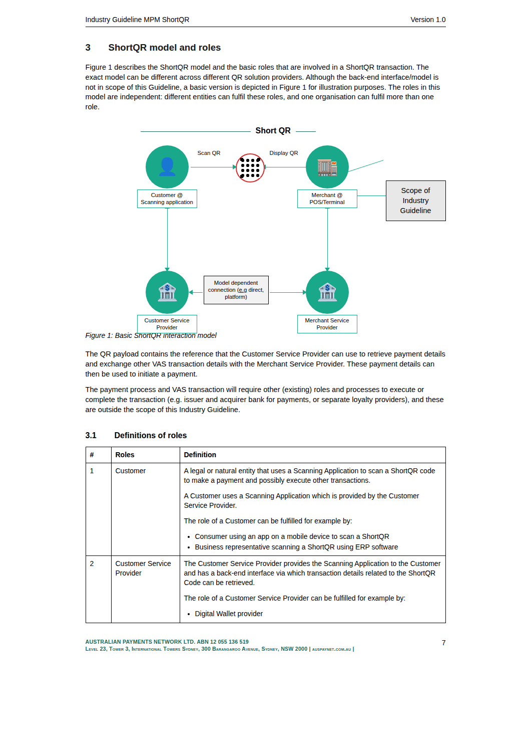Industry Guideline MPM ShortQR
Version 1.0
3 ShortQR model and roles
Figure 1 describes the ShortQR model and the basic roles that are involved in a ShortQR transaction. The exact model can be different across different QR solution providers. Although the back-end interface/model is not in scope of this Guideline, a basic version is depicted in Figure 1 for illustration purposes. The roles in this model are independent: different entities can fulfil these roles, and one organisation can fulfil more than one role.
Short QR
Customer @
Scanning application
Scan QR
Display QR
Merchant @
POS/Terminal
Scope of Industry Guideline
Customer Service
Provider
Merchant Service
Provider
Model dependent connection (e.g direct, platform)
Figure 1: Basic ShortQR interaction model
The QR payload contains the reference that the Customer Service Provider can use to retrieve payment details and exchange other VAS transaction details with the Merchant Service Provider. These payment details can then be used to initiate a payment.
The payment process and VAS transaction will require other (existing) roles and processes to execute or complete the transaction (e.g. issuer and acquirer bank for payments, or separate loyalty providers), and these are outside the scope of this Industry Guideline.
3.1 Definitions of roles
| # | Roles | Definition |
| --- | --- | --- |
| 1 | Customer | A legal or natural entity that uses a Scanning Application to scan a ShortQR code to make a payment and possibly execute other transactions. A Customer uses a Scanning Application which is provided by the Customer Service Provider. The role of a Customer can be fulfilled for example by: Consumer using an app on a mobile device to scan a ShortQR Business representative scanning a ShortQR using ERP software |
| 2 | Customer Service Provider | The Customer Service Provider provides the Scanning Application to the Customer and has a back-end interface via which transaction details related to the ShortQR Code can be retrieved. The role of a Customer Service Provider can be fulfilled for example by: Digital Wallet provider |
7
AUSTRALIAN PAYMENTS NETWORK LTD. ABN 12 055 136 519
Level 23, Tower 3, International Towers Sydney, 300 Barangaroo Avenue, Sydney, NSW 2000 | auspaynet.com.au |